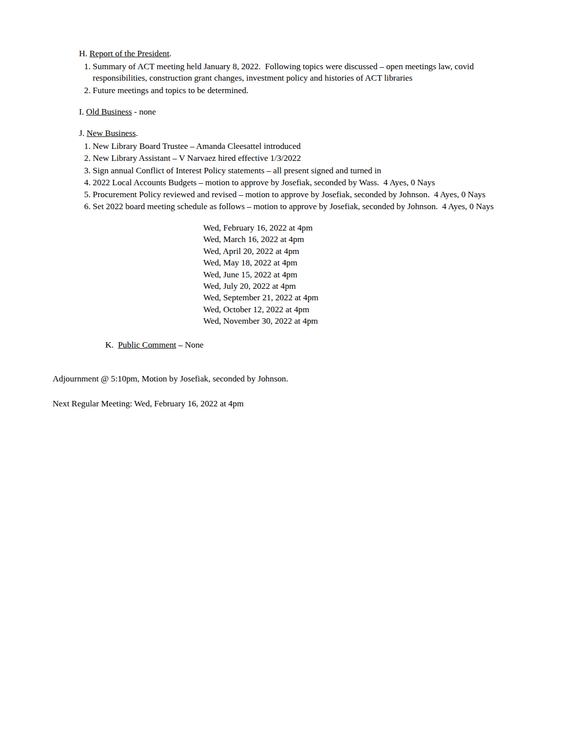H. Report of the President.
Summary of ACT meeting held January 8, 2022. Following topics were discussed – open meetings law, covid responsibilities, construction grant changes, investment policy and histories of ACT libraries
Future meetings and topics to be determined.
I. Old Business - none
J. New Business.
New Library Board Trustee – Amanda Cleesattel introduced
New Library Assistant – V Narvaez hired effective 1/3/2022
Sign annual Conflict of Interest Policy statements – all present signed and turned in
2022 Local Accounts Budgets – motion to approve by Josefiak, seconded by Wass. 4 Ayes, 0 Nays
Procurement Policy reviewed and revised – motion to approve by Josefiak, seconded by Johnson. 4 Ayes, 0 Nays
Set 2022 board meeting schedule as follows – motion to approve by Josefiak, seconded by Johnson. 4 Ayes, 0 Nays
Wed, February 16, 2022 at 4pm
Wed, March 16, 2022 at 4pm
Wed, April 20, 2022 at 4pm
Wed, May 18, 2022 at 4pm
Wed, June 15, 2022 at 4pm
Wed, July 20, 2022 at 4pm
Wed, September 21, 2022 at 4pm
Wed, October 12, 2022 at 4pm
Wed, November 30, 2022 at 4pm
K. Public Comment – None
Adjournment @ 5:10pm, Motion by Josefiak, seconded by Johnson.
Next Regular Meeting: Wed, February 16, 2022 at 4pm